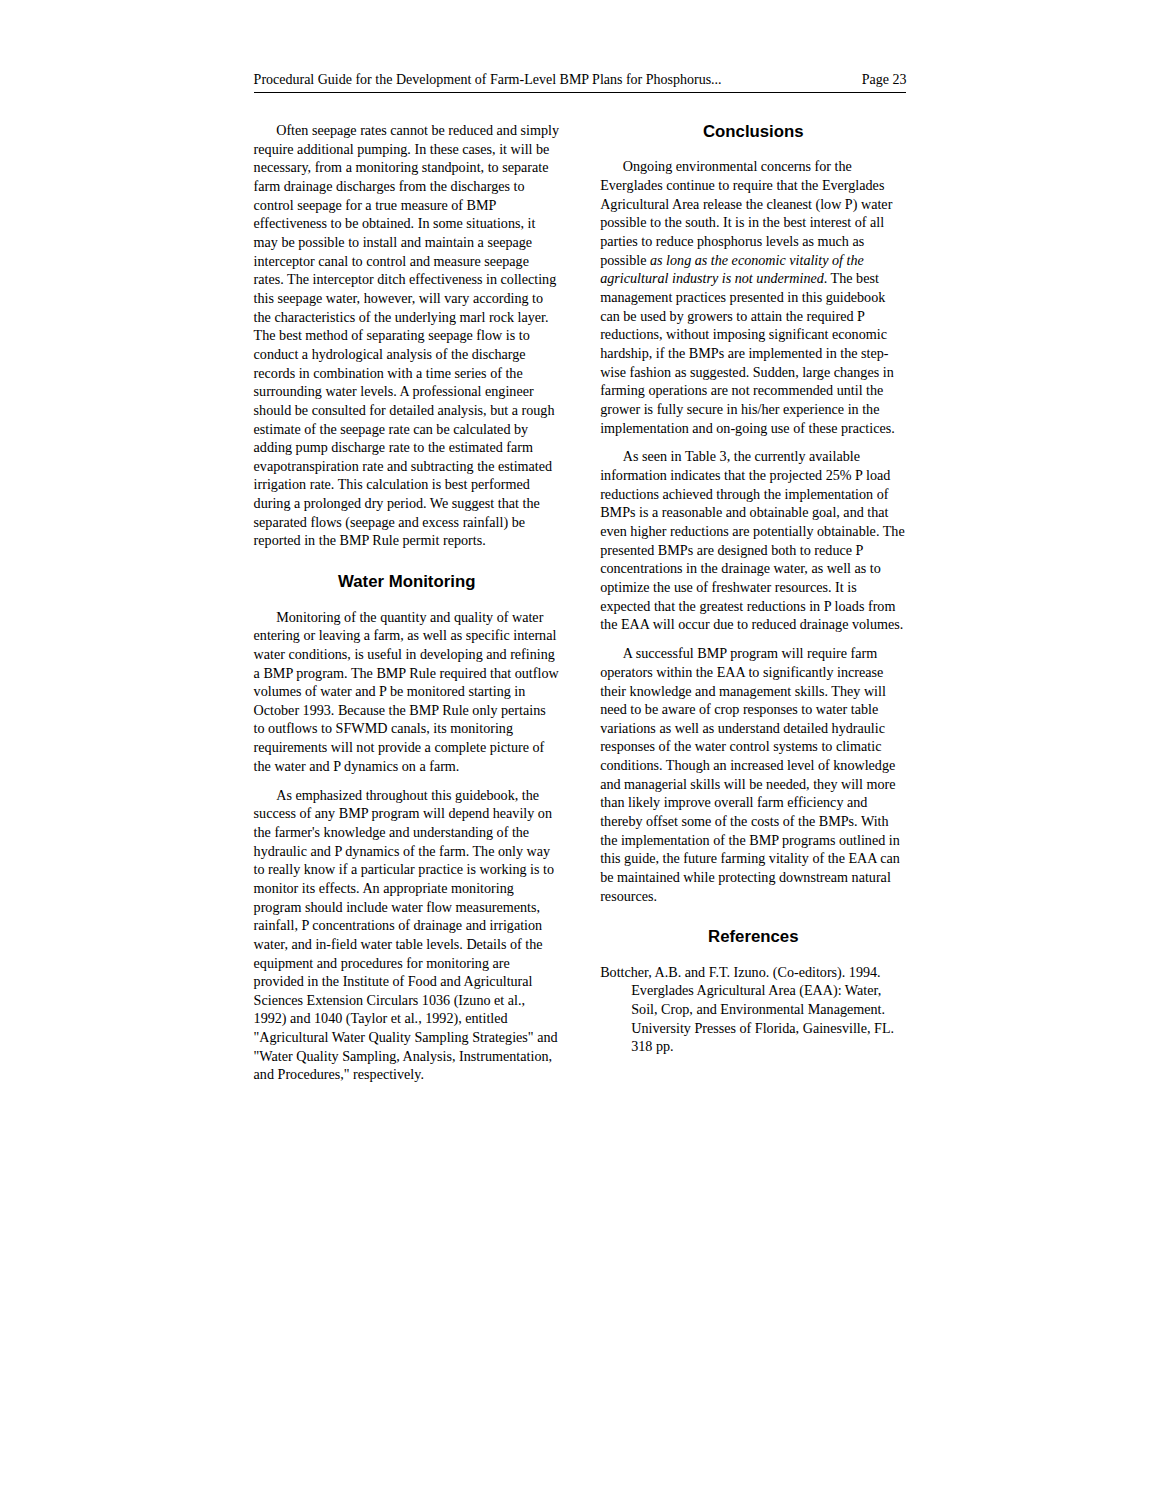Procedural Guide for the Development of Farm-Level BMP Plans for Phosphorus... Page 23
Often seepage rates cannot be reduced and simply require additional pumping. In these cases, it will be necessary, from a monitoring standpoint, to separate farm drainage discharges from the discharges to control seepage for a true measure of BMP effectiveness to be obtained. In some situations, it may be possible to install and maintain a seepage interceptor canal to control and measure seepage rates. The interceptor ditch effectiveness in collecting this seepage water, however, will vary according to the characteristics of the underlying marl rock layer. The best method of separating seepage flow is to conduct a hydrological analysis of the discharge records in combination with a time series of the surrounding water levels. A professional engineer should be consulted for detailed analysis, but a rough estimate of the seepage rate can be calculated by adding pump discharge rate to the estimated farm evapotranspiration rate and subtracting the estimated irrigation rate. This calculation is best performed during a prolonged dry period. We suggest that the separated flows (seepage and excess rainfall) be reported in the BMP Rule permit reports.
Water Monitoring
Monitoring of the quantity and quality of water entering or leaving a farm, as well as specific internal water conditions, is useful in developing and refining a BMP program. The BMP Rule required that outflow volumes of water and P be monitored starting in October 1993. Because the BMP Rule only pertains to outflows to SFWMD canals, its monitoring requirements will not provide a complete picture of the water and P dynamics on a farm.
As emphasized throughout this guidebook, the success of any BMP program will depend heavily on the farmer's knowledge and understanding of the hydraulic and P dynamics of the farm. The only way to really know if a particular practice is working is to monitor its effects. An appropriate monitoring program should include water flow measurements, rainfall, P concentrations of drainage and irrigation water, and in-field water table levels. Details of the equipment and procedures for monitoring are provided in the Institute of Food and Agricultural Sciences Extension Circulars 1036 (Izuno et al., 1992) and 1040 (Taylor et al., 1992), entitled "Agricultural Water Quality Sampling Strategies" and "Water Quality Sampling, Analysis, Instrumentation, and Procedures," respectively.
Conclusions
Ongoing environmental concerns for the Everglades continue to require that the Everglades Agricultural Area release the cleanest (low P) water possible to the south. It is in the best interest of all parties to reduce phosphorus levels as much as possible as long as the economic vitality of the agricultural industry is not undermined. The best management practices presented in this guidebook can be used by growers to attain the required P reductions, without imposing significant economic hardship, if the BMPs are implemented in the step-wise fashion as suggested. Sudden, large changes in farming operations are not recommended until the grower is fully secure in his/her experience in the implementation and on-going use of these practices.
As seen in Table 3, the currently available information indicates that the projected 25% P load reductions achieved through the implementation of BMPs is a reasonable and obtainable goal, and that even higher reductions are potentially obtainable. The presented BMPs are designed both to reduce P concentrations in the drainage water, as well as to optimize the use of freshwater resources. It is expected that the greatest reductions in P loads from the EAA will occur due to reduced drainage volumes.
A successful BMP program will require farm operators within the EAA to significantly increase their knowledge and management skills. They will need to be aware of crop responses to water table variations as well as understand detailed hydraulic responses of the water control systems to climatic conditions. Though an increased level of knowledge and managerial skills will be needed, they will more than likely improve overall farm efficiency and thereby offset some of the costs of the BMPs. With the implementation of the BMP programs outlined in this guide, the future farming vitality of the EAA can be maintained while protecting downstream natural resources.
References
Bottcher, A.B. and F.T. Izuno. (Co-editors). 1994. Everglades Agricultural Area (EAA): Water, Soil, Crop, and Environmental Management. University Presses of Florida, Gainesville, FL. 318 pp.